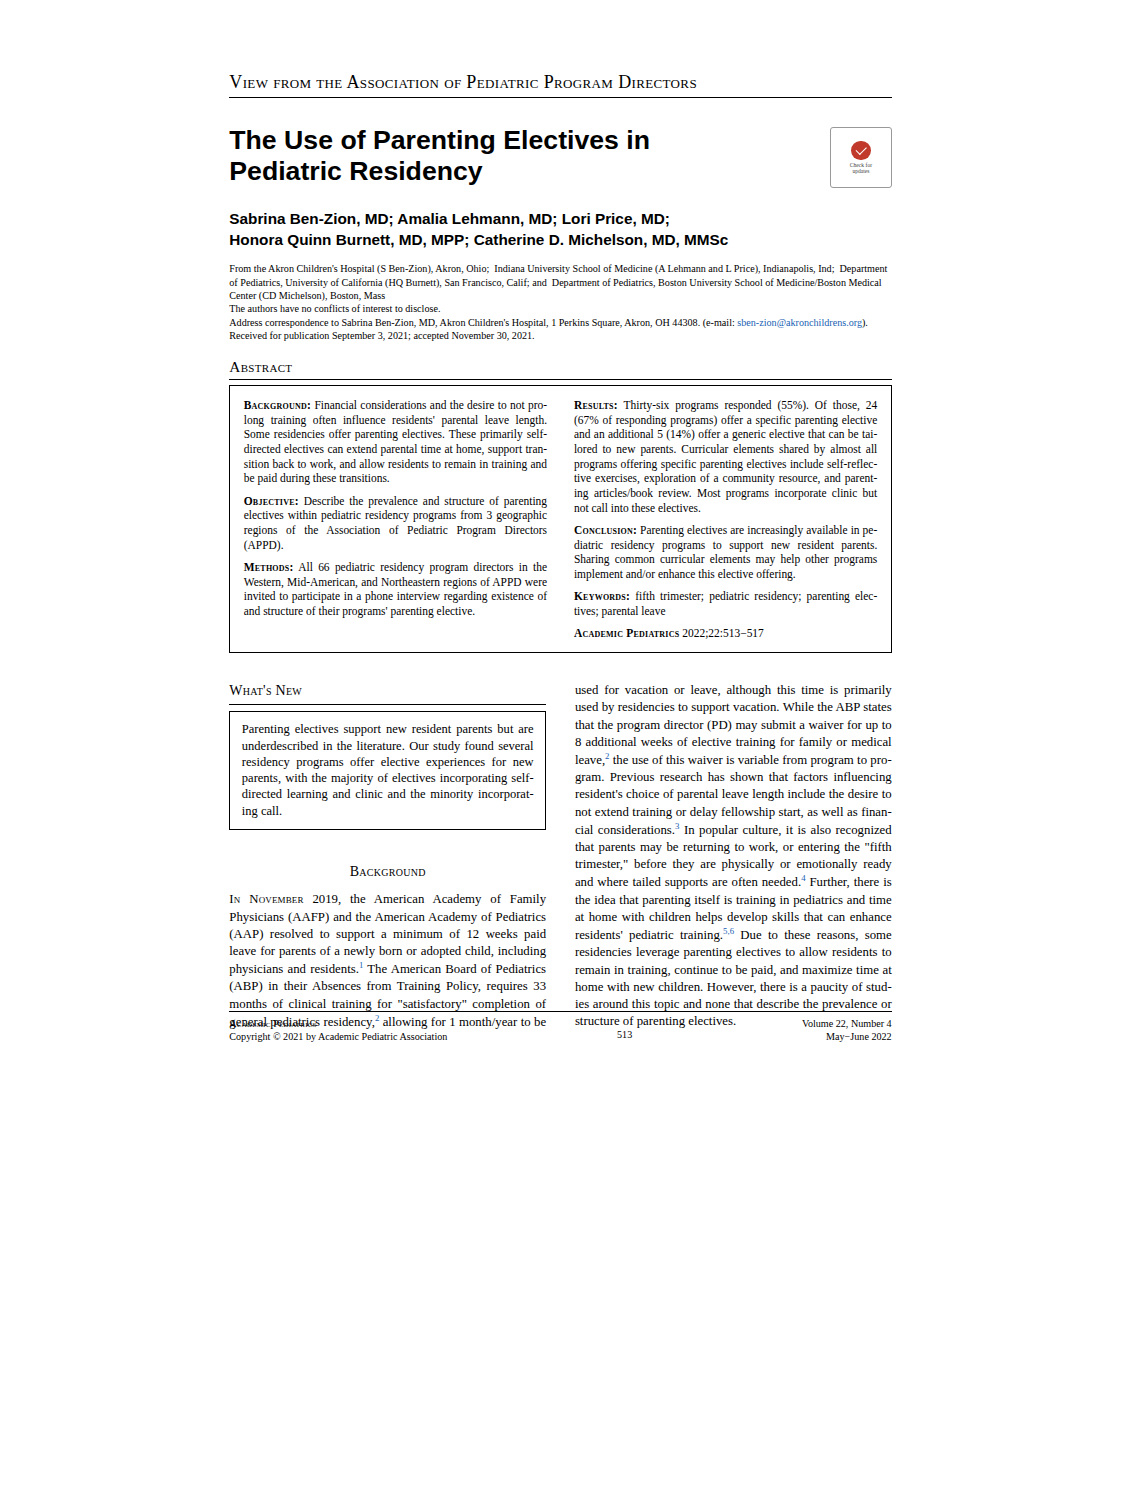View from the Association of Pediatric Program Directors
The Use of Parenting Electives in Pediatric Residency
Check for
updates
Sabrina Ben-Zion, MD; Amalia Lehmann, MD; Lori Price, MD;
Honora Quinn Burnett, MD, MPP; Catherine D. Michelson, MD, MMSc
From the Akron Children's Hospital (S Ben-Zion), Akron, Ohio; Indiana University School of Medicine (A Lehmann and L Price), Indianapolis, Ind; Department of Pediatrics, University of California (HQ Burnett), San Francisco, Calif; and Department of Pediatrics, Boston University School of Medicine/Boston Medical Center (CD Michelson), Boston, Mass
The authors have no conflicts of interest to disclose.
Address correspondence to Sabrina Ben-Zion, MD, Akron Children's Hospital, 1 Perkins Square, Akron, OH 44308. (e-mail: sben-zion@akronchildrens.org).
Received for publication September 3, 2021; accepted November 30, 2021.
Abstract
Background: Financial considerations and the desire to not prolong training often influence residents' parental leave length. Some residencies offer parenting electives. These primarily self-directed electives can extend parental time at home, support transition back to work, and allow residents to remain in training and be paid during these transitions.
Objective: Describe the prevalence and structure of parenting electives within pediatric residency programs from 3 geographic regions of the Association of Pediatric Program Directors (APPD).
Methods: All 66 pediatric residency program directors in the Western, Mid-American, and Northeastern regions of APPD were invited to participate in a phone interview regarding existence of and structure of their programs' parenting elective.
Results: Thirty-six programs responded (55%). Of those, 24 (67% of responding programs) offer a specific parenting elective and an additional 5 (14%) offer a generic elective that can be tailored to new parents. Curricular elements shared by almost all programs offering specific parenting electives include self-reflective exercises, exploration of a community resource, and parenting articles/book review. Most programs incorporate clinic but not call into these electives.
Conclusion: Parenting electives are increasingly available in pediatric residency programs to support new resident parents. Sharing common curricular elements may help other programs implement and/or enhance this elective offering.
Keywords: fifth trimester; pediatric residency; parenting electives; parental leave
Academic Pediatrics 2022;22:513−517
What's New
Parenting electives support new resident parents but are underdescribed in the literature. Our study found several residency programs offer elective experiences for new parents, with the majority of electives incorporating self-directed learning and clinic and the minority incorporating call.
Background
In November 2019, the American Academy of Family Physicians (AAFP) and the American Academy of Pediatrics (AAP) resolved to support a minimum of 12 weeks paid leave for parents of a newly born or adopted child, including physicians and residents.1 The American Board of Pediatrics (ABP) in their Absences from Training Policy, requires 33 months of clinical training for "satisfactory" completion of general pediatrics residency,2 allowing for 1 month/year to be used for vacation or leave, although this time is primarily used by residencies to support vacation. While the ABP states that the program director (PD) may submit a waiver for up to 8 additional weeks of elective training for family or medical leave,2 the use of this waiver is variable from program to program. Previous research has shown that factors influencing resident's choice of parental leave length include the desire to not extend training or delay fellowship start, as well as financial considerations.3 In popular culture, it is also recognized that parents may be returning to work, or entering the "fifth trimester," before they are physically or emotionally ready and where tailed supports are often needed.4 Further, there is the idea that parenting itself is training in pediatrics and time at home with children helps develop skills that can enhance residents' pediatric training.5,6 Due to these reasons, some residencies leverage parenting electives to allow residents to remain in training, continue to be paid, and maximize time at home with new children. However, there is a paucity of studies around this topic and none that describe the prevalence or structure of parenting electives.
Academic Pediatrics
Copyright © 2021 by Academic Pediatric Association
513
Volume 22, Number 4
May−June 2022